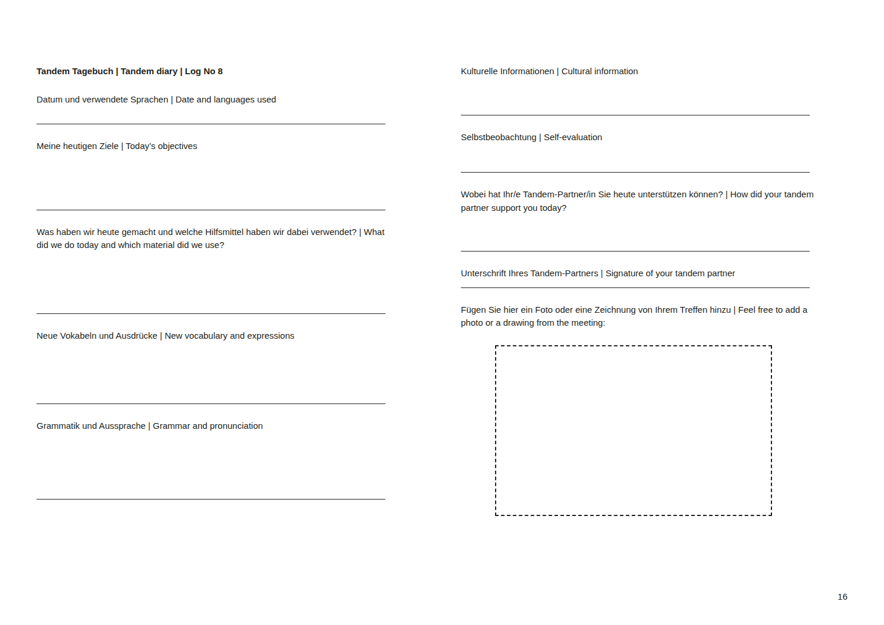Tandem Tagebuch | Tandem diary | Log No 8
Datum und verwendete Sprachen | Date and languages used
Meine heutigen Ziele | Today’s objectives
Was haben wir heute gemacht und welche Hilfsmittel haben wir dabei verwendet? | What did we do today and which material did we use?
Neue Vokabeln und Ausdrücke | New vocabulary and expressions
Grammatik und Aussprache | Grammar and pronunciation
Kulturelle Informationen | Cultural information
Selbstbeobachtung | Self-evaluation
Wobei hat Ihr/e Tandem-Partner/in Sie heute unterstützen können? | How did your tandem partner support you today?
Unterschrift Ihres Tandem-Partners | Signature of your tandem partner
Fügen Sie hier ein Foto oder eine Zeichnung von Ihrem Treffen hinzu | Feel free to add a photo or a drawing from the meeting:
16